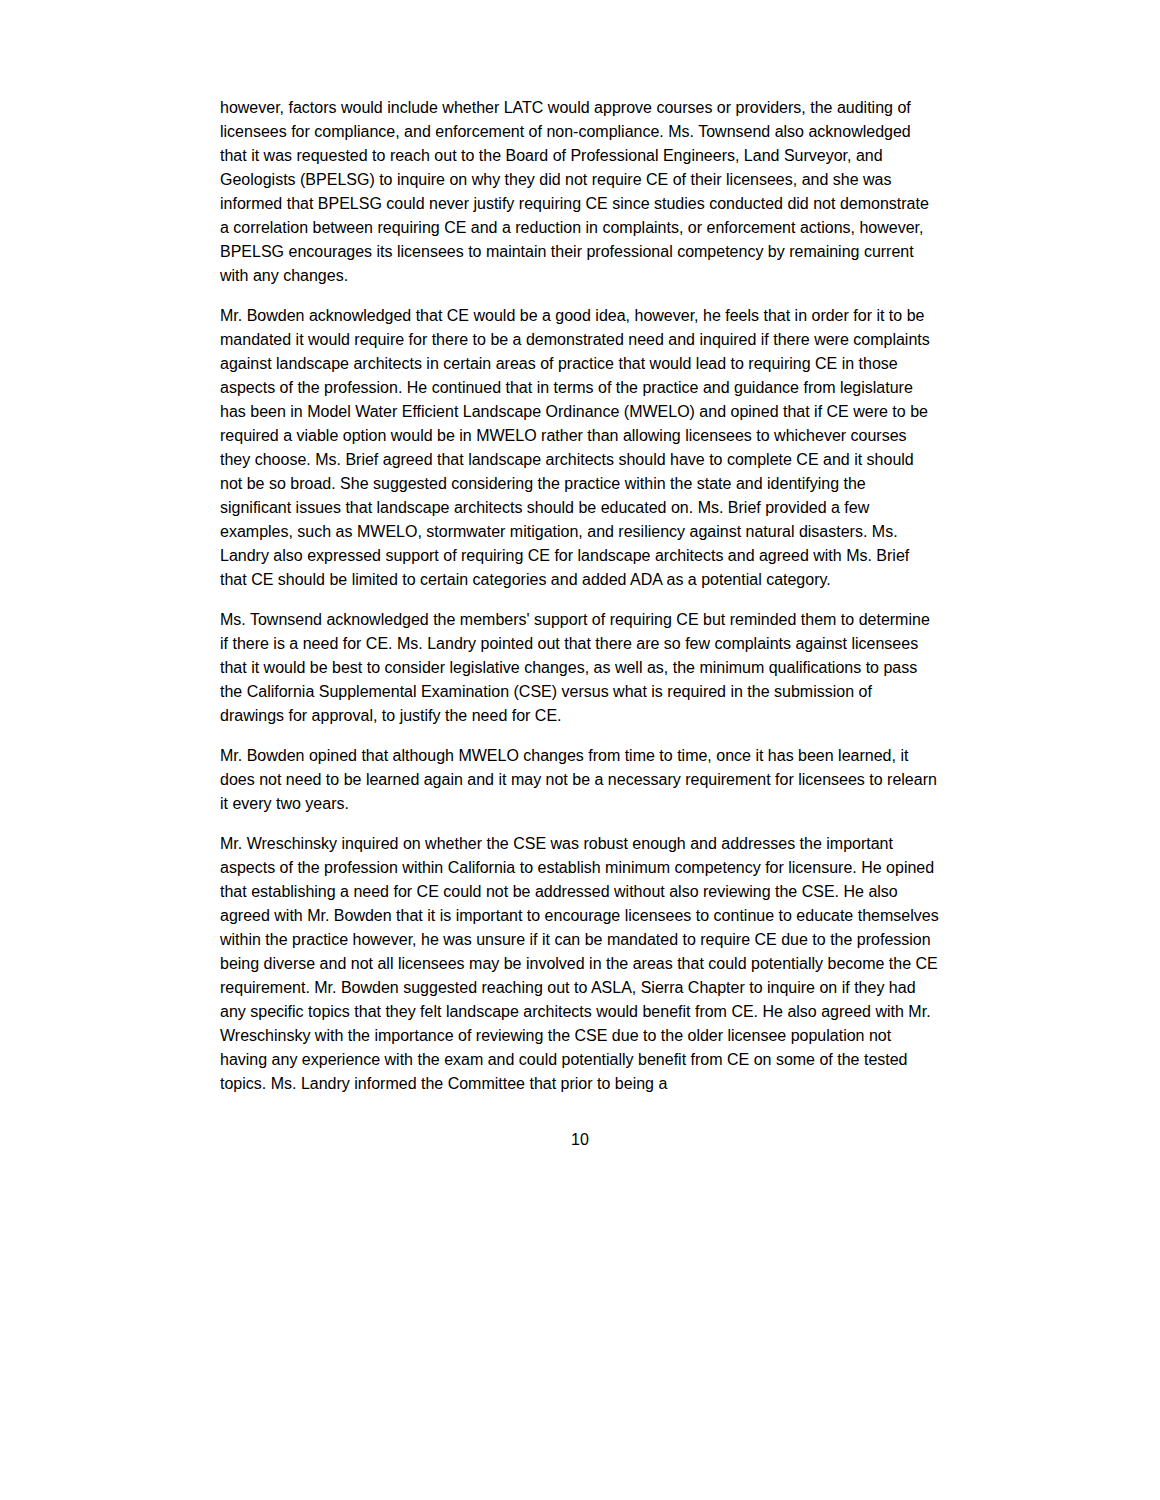however, factors would include whether LATC would approve courses or providers, the auditing of licensees for compliance, and enforcement of non-compliance. Ms. Townsend also acknowledged that it was requested to reach out to the Board of Professional Engineers, Land Surveyor, and Geologists (BPELSG) to inquire on why they did not require CE of their licensees, and she was informed that BPELSG could never justify requiring CE since studies conducted did not demonstrate a correlation between requiring CE and a reduction in complaints, or enforcement actions, however, BPELSG encourages its licensees to maintain their professional competency by remaining current with any changes.
Mr. Bowden acknowledged that CE would be a good idea, however, he feels that in order for it to be mandated it would require for there to be a demonstrated need and inquired if there were complaints against landscape architects in certain areas of practice that would lead to requiring CE in those aspects of the profession. He continued that in terms of the practice and guidance from legislature has been in Model Water Efficient Landscape Ordinance (MWELO) and opined that if CE were to be required a viable option would be in MWELO rather than allowing licensees to whichever courses they choose. Ms. Brief agreed that landscape architects should have to complete CE and it should not be so broad. She suggested considering the practice within the state and identifying the significant issues that landscape architects should be educated on. Ms. Brief provided a few examples, such as MWELO, stormwater mitigation, and resiliency against natural disasters. Ms. Landry also expressed support of requiring CE for landscape architects and agreed with Ms. Brief that CE should be limited to certain categories and added ADA as a potential category.
Ms. Townsend acknowledged the members' support of requiring CE but reminded them to determine if there is a need for CE. Ms. Landry pointed out that there are so few complaints against licensees that it would be best to consider legislative changes, as well as, the minimum qualifications to pass the California Supplemental Examination (CSE) versus what is required in the submission of drawings for approval, to justify the need for CE.
Mr. Bowden opined that although MWELO changes from time to time, once it has been learned, it does not need to be learned again and it may not be a necessary requirement for licensees to relearn it every two years.
Mr. Wreschinsky inquired on whether the CSE was robust enough and addresses the important aspects of the profession within California to establish minimum competency for licensure. He opined that establishing a need for CE could not be addressed without also reviewing the CSE. He also agreed with Mr. Bowden that it is important to encourage licensees to continue to educate themselves within the practice however, he was unsure if it can be mandated to require CE due to the profession being diverse and not all licensees may be involved in the areas that could potentially become the CE requirement. Mr. Bowden suggested reaching out to ASLA, Sierra Chapter to inquire on if they had any specific topics that they felt landscape architects would benefit from CE. He also agreed with Mr. Wreschinsky with the importance of reviewing the CSE due to the older licensee population not having any experience with the exam and could potentially benefit from CE on some of the tested topics. Ms. Landry informed the Committee that prior to being a
10